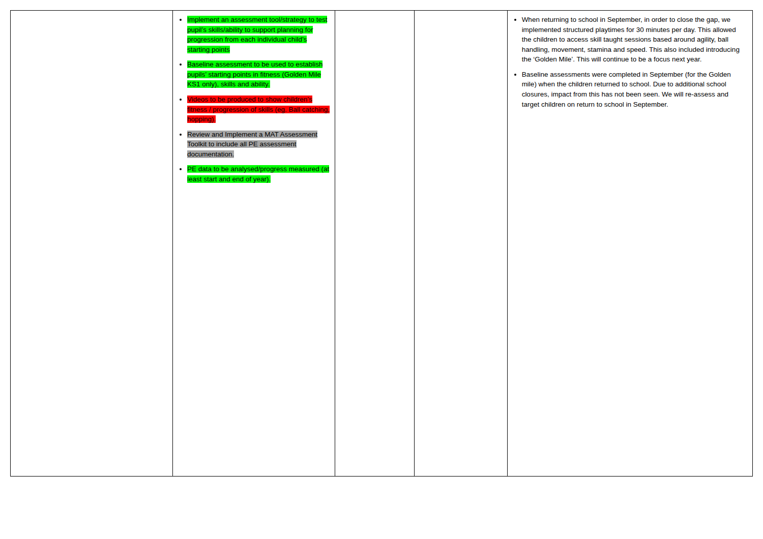| | Implement an assessment tool/strategy to test pupil’s skills/ability to support planning for progression from each individual child’s starting points Baseline assessment to be used to establish pupils’ starting points in fitness (Golden Mile KS1 only), skills and ability. Videos to be produced to show children’s fitness / progression of skills (eg. Ball catching, hopping). Review and Implement a MAT Assessment Toolkit to include all PE assessment documentation. PE data to be analysed/progress measured (at least start and end of year). | | | When returning to school in September, in order to close the gap, we implemented structured playtimes for 30 minutes per day. This allowed the children to access skill taught sessions based around agility, ball handling, movement, stamina and speed. This also included introducing the ‘Golden Mile’. This will continue to be a focus next year. Baseline assessments were completed in September (for the Golden mile) when the children returned to school. Due to additional school closures, impact from this has not been seen. We will re-assess and target children on return to school in September. |